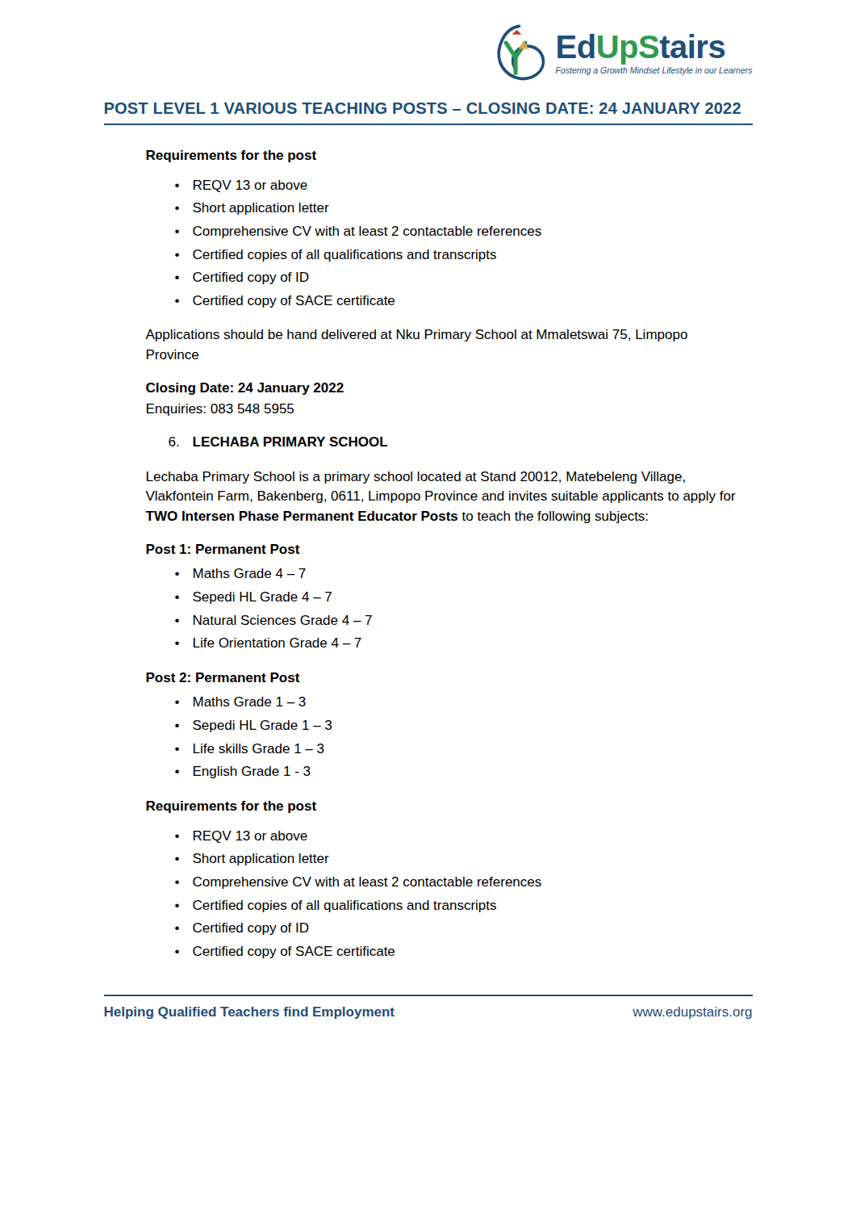Ed UpS tairs
Fostering a Growth Mindset Lifestyle in our Learners
POST LEVEL 1 VARIOUS TEACHING POSTS – CLOSING DATE: 24 JANUARY 2022
Requirements for the post
REQV 13 or above
Short application letter
Comprehensive CV with at least 2 contactable references
Certified copies of all qualifications and transcripts
Certified copy of ID
Certified copy of SACE certificate
Applications should be hand delivered at Nku Primary School at Mmaletswai 75, Limpopo Province
Closing Date: 24 January 2022
Enquiries: 083 548 5955
LECHABA PRIMARY SCHOOL
Lechaba Primary School is a primary school located at Stand 20012, Matebeleng Village, Vlakfontein Farm, Bakenberg, 0611, Limpopo Province and invites suitable applicants to apply for TWO Intersen Phase Permanent Educator Posts to teach the following subjects:
Post 1: Permanent Post
Maths Grade 4 – 7
Sepedi HL Grade 4 – 7
Natural Sciences Grade 4 – 7
Life Orientation Grade 4 – 7
Post 2: Permanent Post
Maths Grade 1 – 3
Sepedi HL Grade 1 – 3
Life skills Grade 1 – 3
English Grade 1 - 3
Requirements for the post
REQV 13 or above
Short application letter
Comprehensive CV with at least 2 contactable references
Certified copies of all qualifications and transcripts
Certified copy of ID
Certified copy of SACE certificate
Helping Qualified Teachers find Employment
www.edupstairs.org